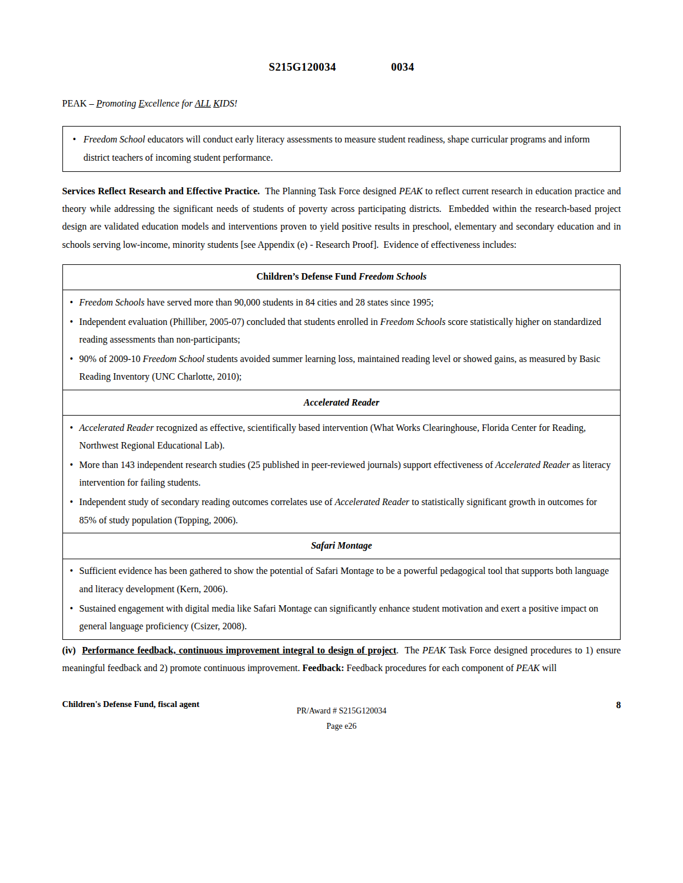S215G120034 0034
PEAK – Promoting Excellence for ALL KIDS!
Freedom School educators will conduct early literacy assessments to measure student readiness, shape curricular programs and inform district teachers of incoming student performance.
Services Reflect Research and Effective Practice. The Planning Task Force designed PEAK to reflect current research in education practice and theory while addressing the significant needs of students of poverty across participating districts. Embedded within the research-based project design are validated education models and interventions proven to yield positive results in preschool, elementary and secondary education and in schools serving low-income, minority students [see Appendix (e) - Research Proof]. Evidence of effectiveness includes:
| Children’s Defense Fund Freedom Schools |
| Freedom Schools have served more than 90,000 students in 84 cities and 28 states since 1995; Independent evaluation (Philliber, 2005-07) concluded that students enrolled in Freedom Schools score statistically higher on standardized reading assessments than non-participants; 90% of 2009-10 Freedom School students avoided summer learning loss, maintained reading level or showed gains, as measured by Basic Reading Inventory (UNC Charlotte, 2010); |
| Accelerated Reader |
| Accelerated Reader recognized as effective, scientifically based intervention (What Works Clearinghouse, Florida Center for Reading, Northwest Regional Educational Lab). More than 143 independent research studies (25 published in peer-reviewed journals) support effectiveness of Accelerated Reader as literacy intervention for failing students. Independent study of secondary reading outcomes correlates use of Accelerated Reader to statistically significant growth in outcomes for 85% of study population (Topping, 2006). |
| Safari Montage |
| Sufficient evidence has been gathered to show the potential of Safari Montage to be a powerful pedagogical tool that supports both language and literacy development (Kern, 2006). Sustained engagement with digital media like Safari Montage can significantly enhance student motivation and exert a positive impact on general language proficiency (Csizer, 2008). |
(iv) Performance feedback, continuous improvement integral to design of project. The PEAK Task Force designed procedures to 1) ensure meaningful feedback and 2) promote continuous improvement. Feedback: Feedback procedures for each component of PEAK will
Children's Defense Fund, fiscal agent 8 PR/Award # S215G120034 Page e26